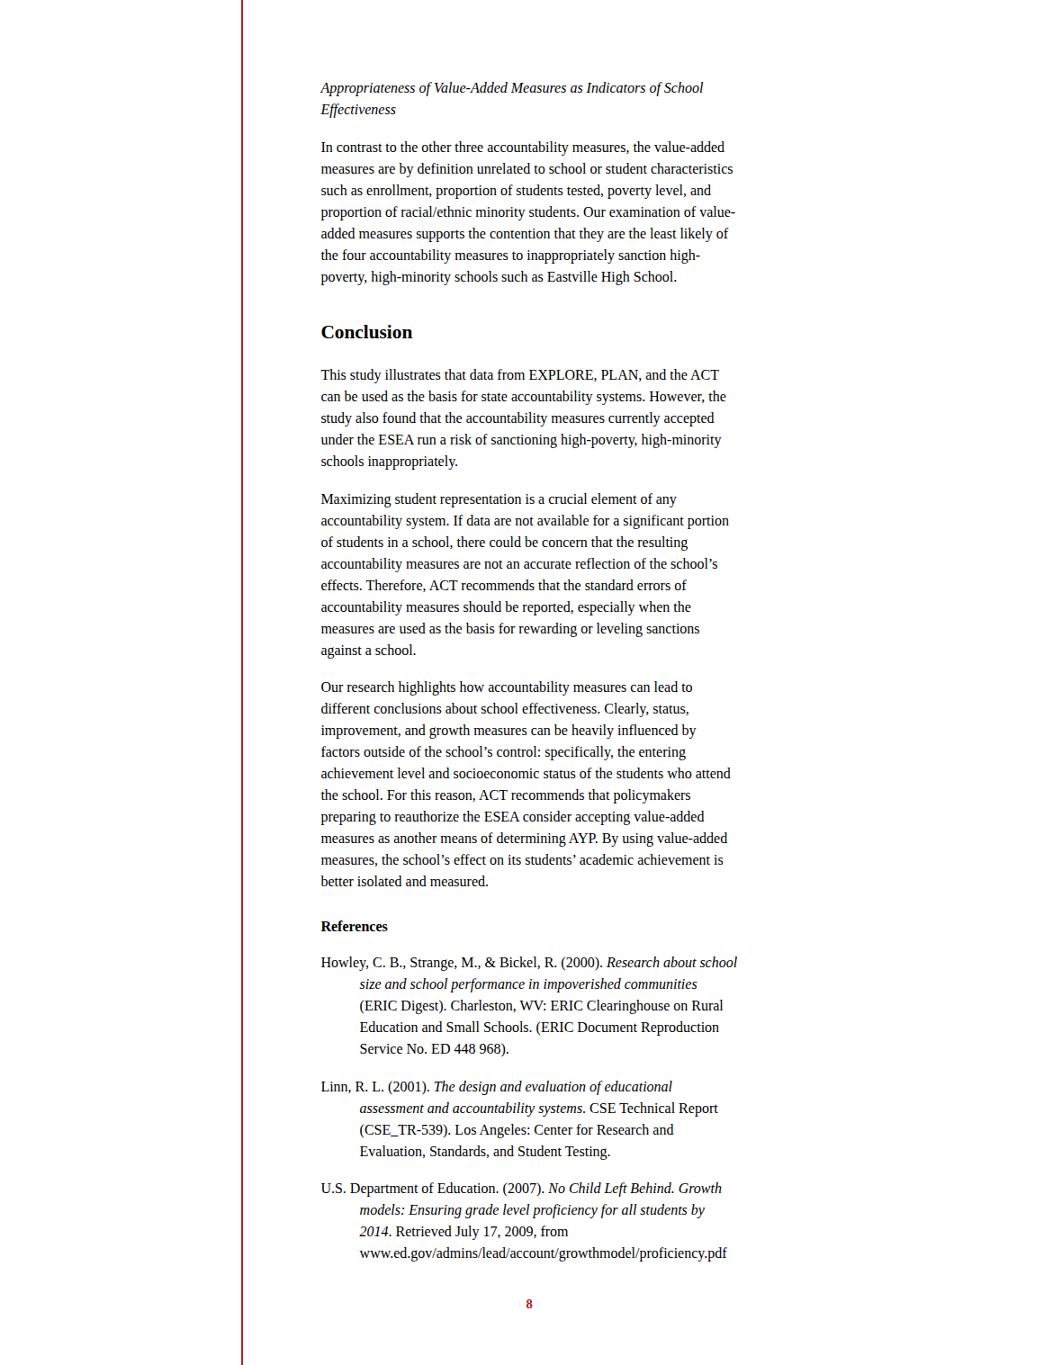Appropriateness of Value-Added Measures as Indicators of School Effectiveness
In contrast to the other three accountability measures, the value-added measures are by definition unrelated to school or student characteristics such as enrollment, proportion of students tested, poverty level, and proportion of racial/ethnic minority students. Our examination of value-added measures supports the contention that they are the least likely of the four accountability measures to inappropriately sanction high-poverty, high-minority schools such as Eastville High School.
Conclusion
This study illustrates that data from EXPLORE, PLAN, and the ACT can be used as the basis for state accountability systems. However, the study also found that the accountability measures currently accepted under the ESEA run a risk of sanctioning high-poverty, high-minority schools inappropriately.
Maximizing student representation is a crucial element of any accountability system. If data are not available for a significant portion of students in a school, there could be concern that the resulting accountability measures are not an accurate reflection of the school’s effects. Therefore, ACT recommends that the standard errors of accountability measures should be reported, especially when the measures are used as the basis for rewarding or leveling sanctions against a school.
Our research highlights how accountability measures can lead to different conclusions about school effectiveness. Clearly, status, improvement, and growth measures can be heavily influenced by factors outside of the school’s control: specifically, the entering achievement level and socioeconomic status of the students who attend the school. For this reason, ACT recommends that policymakers preparing to reauthorize the ESEA consider accepting value-added measures as another means of determining AYP. By using value-added measures, the school’s effect on its students’ academic achievement is better isolated and measured.
References
Howley, C. B., Strange, M., & Bickel, R. (2000). Research about school size and school performance in impoverished communities (ERIC Digest). Charleston, WV: ERIC Clearinghouse on Rural Education and Small Schools. (ERIC Document Reproduction Service No. ED 448 968).
Linn, R. L. (2001). The design and evaluation of educational assessment and accountability systems. CSE Technical Report (CSE_TR-539). Los Angeles: Center for Research and Evaluation, Standards, and Student Testing.
U.S. Department of Education. (2007). No Child Left Behind. Growth models: Ensuring grade level proficiency for all students by 2014. Retrieved July 17, 2009, from www.ed.gov/admins/lead/account/growthmodel/proficiency.pdf
8